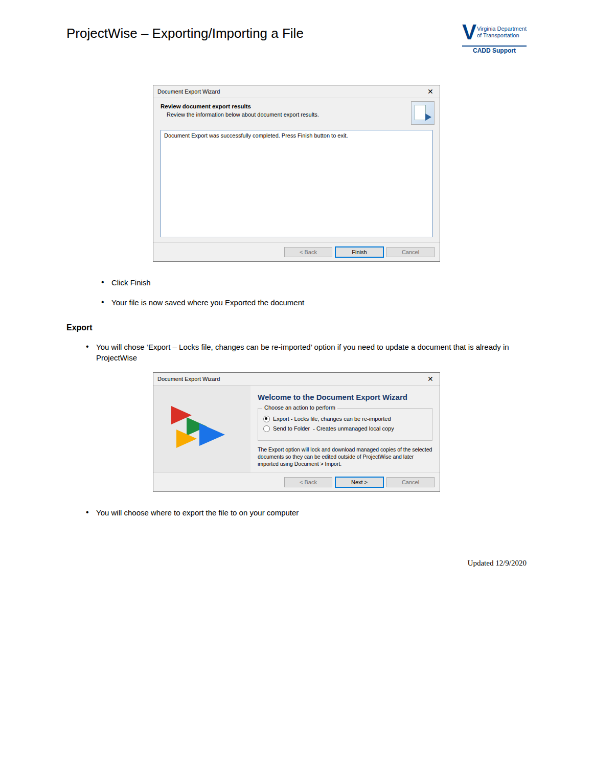ProjectWise – Exporting/Importing a File
V Virginia Department
of Transportation
CADD Support
Document Export Wizard ✕
Review document export results
Review the information below about document export results.
Document Export was successfully completed. Press Finish button to exit.
< Back
Finish
Cancel
Click Finish
Your file is now saved where you Exported the document
Export
You will chose ‘Export – Locks file, changes can be re-imported’ option if you need to update a document that is already in ProjectWise
Document Export Wizard ✕
Welcome to the Document Export Wizard
Choose an action to perform
Export - Locks file, changes can be re-imported
Send to Folder - Creates unmanaged local copy
The Export option will lock and download managed copies of the selected documents so they can be edited outside of ProjectWise and later imported using Document > Import.
< Back
Next >
Cancel
You will choose where to export the file to on your computer
Updated 12/9/2020